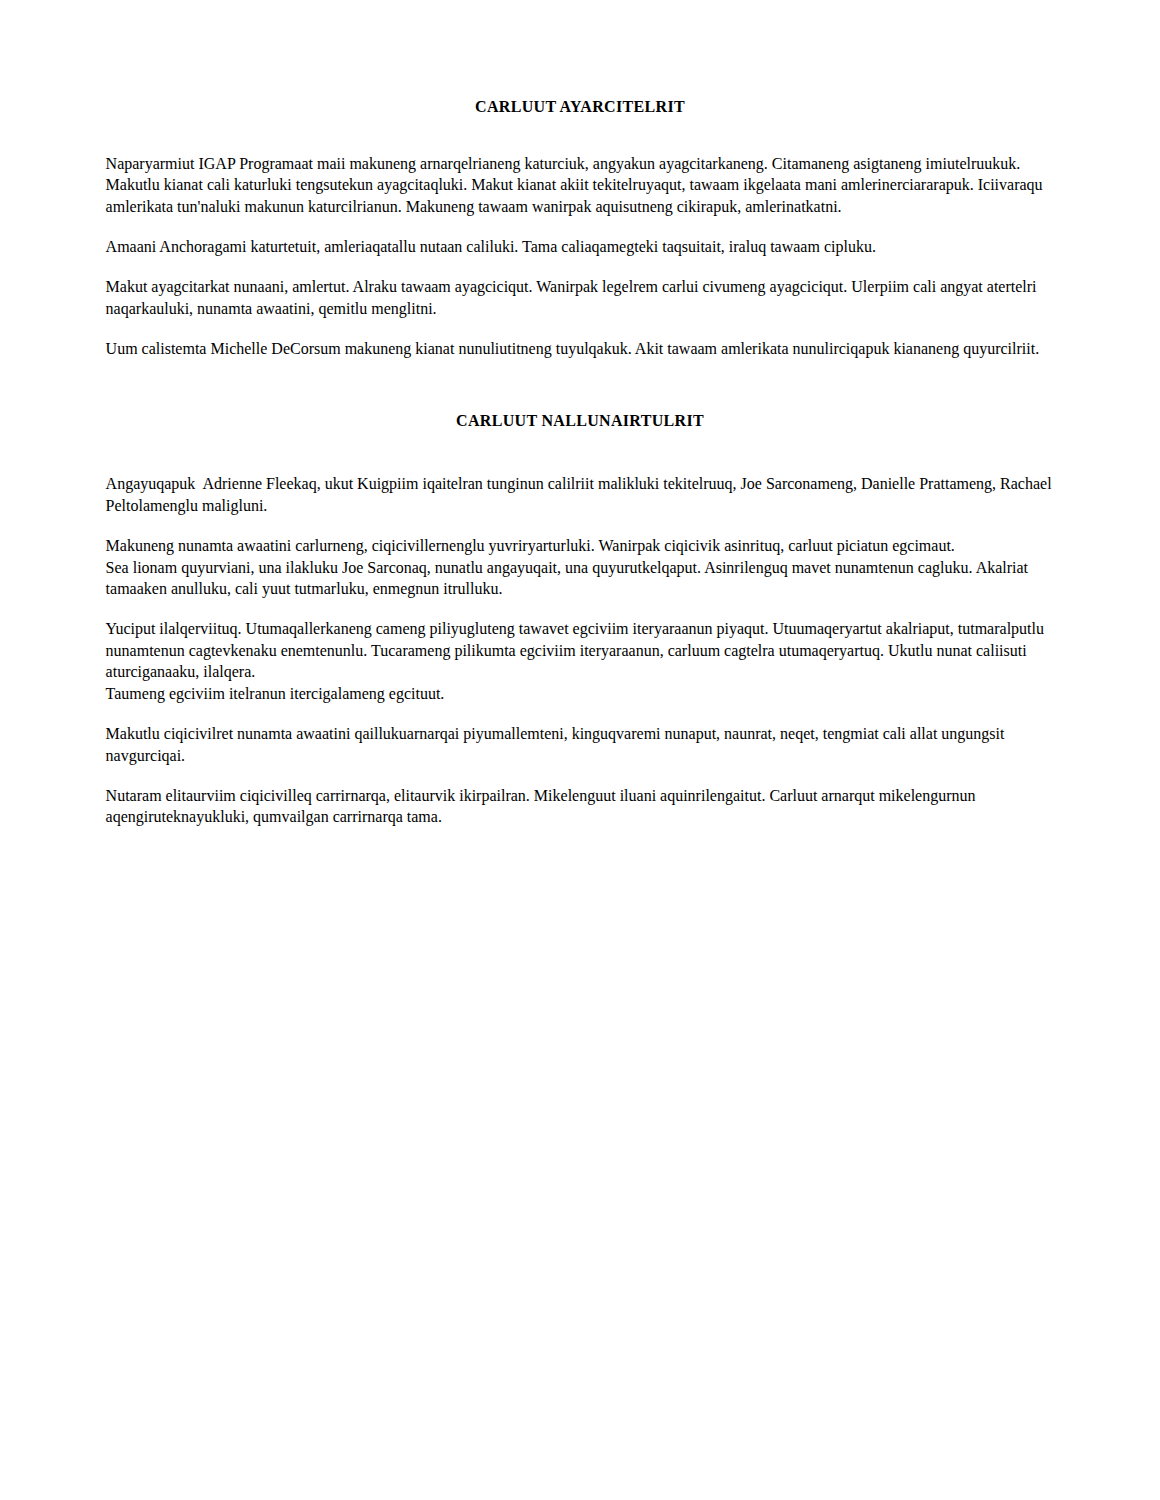CARLUUT AYARCITELRIT
Naparyarmiut IGAP Programaat maii makuneng arnarqelrianeng katurciuk, angyakun ayagcitarkaneng. Citamaneng asigtaneng imiutelruukuk. Makutlu kianat cali katurluki tengsutekun ayagcitaqluki. Makut kianat akiit tekitelruyaqut, tawaam ikgelaata mani amlerinerciararapuk. Iciivaraqu amlerikata tun'naluki makunun katurcilrianun. Makuneng tawaam wanirpak aquisutneng cikirapuk, amlerinatkatni.
Amaani Anchoragami katurtetuit, amleriaqatallu nutaan caliluki. Tama caliaqamegteki taqsuitait, iraluq tawaam cipluku.
Makut ayagcitarkat nunaani, amlertut. Alraku tawaam ayagciciqut. Wanirpak legelrem carlui civumeng ayagciciqut. Ulerpiim cali angyat atertelri naqarkauluki, nunamta awaatini, qemitlu menglitni.
Uum calistemta Michelle DeCorsum makuneng kianat nunuliutitneng tuyulqakuk. Akit tawaam amlerikata nunulirciqapuk kiananeng quyurcilriit.
CARLUUT NALLUNAIRTULRIT
Angayuqapuk Adrienne Fleekaq, ukut Kuigpiim iqaitelran tunginun calilriit malikluki tekitelruuq, Joe Sarconameng, Danielle Prattameng, Rachael Peltolamenglu maligluni.
Makuneng nunamta awaatini carlurneng, ciqicivillernenglu yuvriryarturluki. Wanirpak ciqicivik asinrituq, carluut piciatun egcimaut.
Sea lionam quyurviani, una ilakluku Joe Sarconaq, nunatlu angayuqait, una quyurutkelqaput. Asinrilenguq mavet nunamtenun cagluku. Akalriat tamaaken anulluku, cali yuut tutmarluku, enmegnun itrulluku.
Yuciput ilalqerviituq. Utumaqallerkaneng cameng piliyugluteng tawavet egciviim iteryaraanun piyaqut. Utuumaqeryartut akalriaput, tutmaralputlu nunamtenun cagtevkenaku enemtenunlu. Tucarameng pilikumta egciviim iteryaraanun, carluum cagtelra utumaqeryartuq. Ukutlu nunat caliisuti aturciganaaku, ilalqera.
Taumeng egciviim itelranun itercigalameng egcituut.
Makutlu ciqicivilret nunamta awaatini qaillukuarnarqai piyumallemteni, kinguqvaremi nunaput, naunrat, neqet, tengmiat cali allat ungungsit navgurciqai.
Nutaram elitaurviim ciqicivilleq carrirnarqa, elitaurvik ikirpailran. Mikelenguut iluani aquinrilengaitut. Carluut arnarqut mikelengurnun aqengiruteknayukluki, qumvailgan carrirnarqa tama.